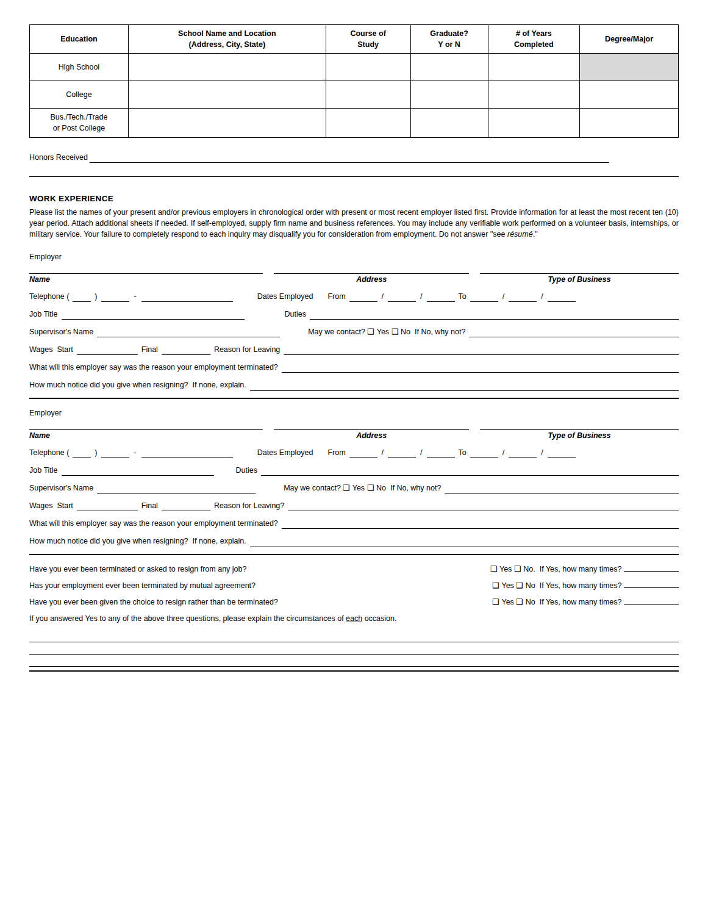| Education | School Name and Location (Address, City, State) | Course of Study | Graduate? Y or N | # of Years Completed | Degree/Major |
| --- | --- | --- | --- | --- | --- |
| High School | | | | | |
| College | | | | | |
| Bus./Tech./Trade or Post College | | | | | |
Honors Received
WORK EXPERIENCE
Please list the names of your present and/or previous employers in chronological order with present or most recent employer listed first. Provide information for at least the most recent ten (10) year period. Attach additional sheets if needed. If self-employed, supply firm name and business references. You may include any verifiable work performed on a volunteer basis, internships, or military service. Your failure to completely respond to each inquiry may disqualify you for consideration from employment. Do not answer "see résumé."
Employer
Name
Address
Type of Business
Telephone ( ) - Dates Employed From / / To / /
Job Title Duties
Supervisor's Name May we contact? ❑ Yes ❑ No If No, why not?
Wages Start Final Reason for Leaving
What will this employer say was the reason your employment terminated?
How much notice did you give when resigning? If none, explain.
Employer
Name
Address
Type of Business
Telephone ( ) - Dates Employed From / / To / /
Job Title Duties
Supervisor's Name May we contact? ❑ Yes ❑ No If No, why not?
Wages Start Final Reason for Leaving?
What will this employer say was the reason your employment terminated?
How much notice did you give when resigning? If none, explain.
Have you ever been terminated or asked to resign from any job? ❑ Yes ❑ No. If Yes, how many times?
Has your employment ever been terminated by mutual agreement? ❑ Yes ❑ No If Yes, how many times?
Have you ever been given the choice to resign rather than be terminated? ❑ Yes ❑ No If Yes, how many times?
If you answered Yes to any of the above three questions, please explain the circumstances of each occasion.